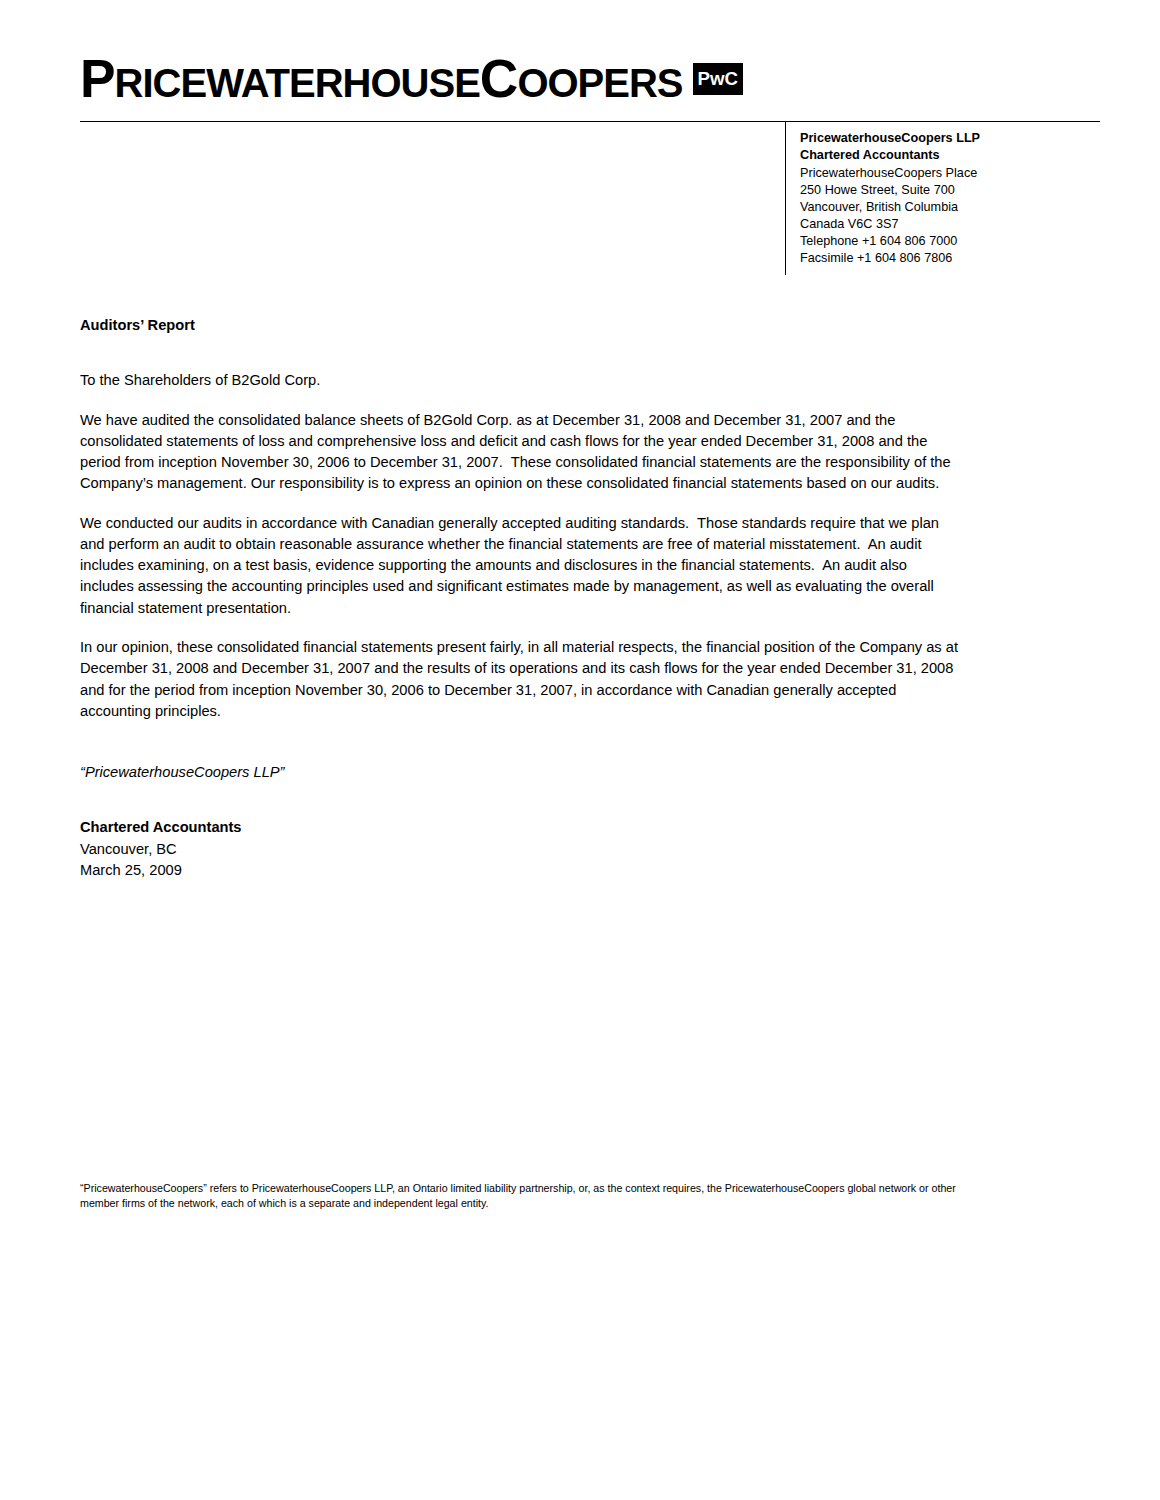PRICEWATERHOUSECOOPERSPwC
PricewaterhouseCoopers LLP
Chartered Accountants
PricewaterhouseCoopers Place
250 Howe Street, Suite 700
Vancouver, British Columbia
Canada V6C 3S7
Telephone +1 604 806 7000
Facsimile +1 604 806 7806
Auditors’ Report
To the Shareholders of B2Gold Corp.
We have audited the consolidated balance sheets of B2Gold Corp. as at December 31, 2008 and December 31, 2007 and the consolidated statements of loss and comprehensive loss and deficit and cash flows for the year ended December 31, 2008 and the period from inception November 30, 2006 to December 31, 2007. These consolidated financial statements are the responsibility of the Company’s management. Our responsibility is to express an opinion on these consolidated financial statements based on our audits.
We conducted our audits in accordance with Canadian generally accepted auditing standards. Those standards require that we plan and perform an audit to obtain reasonable assurance whether the financial statements are free of material misstatement. An audit includes examining, on a test basis, evidence supporting the amounts and disclosures in the financial statements. An audit also includes assessing the accounting principles used and significant estimates made by management, as well as evaluating the overall financial statement presentation.
In our opinion, these consolidated financial statements present fairly, in all material respects, the financial position of the Company as at December 31, 2008 and December 31, 2007 and the results of its operations and its cash flows for the year ended December 31, 2008 and for the period from inception November 30, 2006 to December 31, 2007, in accordance with Canadian generally accepted accounting principles.
“PricewaterhouseCoopers LLP”
Chartered Accountants
Vancouver, BC
March 25, 2009
“PricewaterhouseCoopers” refers to PricewaterhouseCoopers LLP, an Ontario limited liability partnership, or, as the context requires, the PricewaterhouseCoopers global network or other member firms of the network, each of which is a separate and independent legal entity.